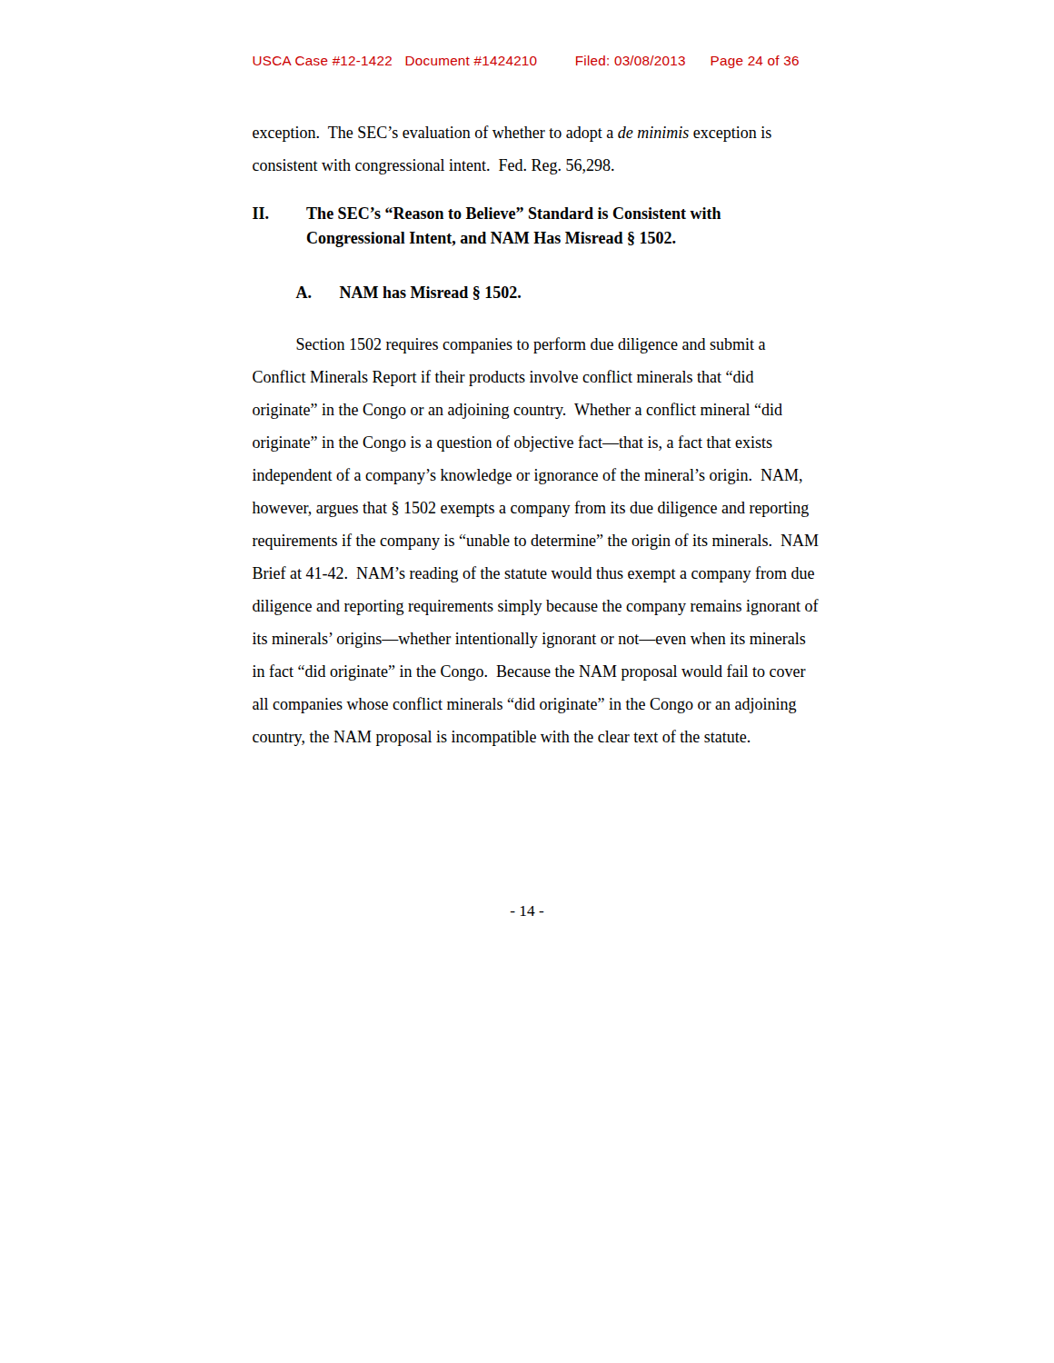USCA Case #12-1422 Document #1424210 Filed: 03/08/2013 Page 24 of 36
exception. The SEC’s evaluation of whether to adopt a de minimis exception is consistent with congressional intent. Fed. Reg. 56,298.
II. The SEC’s “Reason to Believe” Standard is Consistent with Congressional Intent, and NAM Has Misread § 1502.
A. NAM has Misread § 1502.
Section 1502 requires companies to perform due diligence and submit a Conflict Minerals Report if their products involve conflict minerals that “did originate” in the Congo or an adjoining country. Whether a conflict mineral “did originate” in the Congo is a question of objective fact—that is, a fact that exists independent of a company’s knowledge or ignorance of the mineral’s origin. NAM, however, argues that § 1502 exempts a company from its due diligence and reporting requirements if the company is “unable to determine” the origin of its minerals. NAM Brief at 41-42. NAM’s reading of the statute would thus exempt a company from due diligence and reporting requirements simply because the company remains ignorant of its minerals’ origins—whether intentionally ignorant or not—even when its minerals in fact “did originate” in the Congo. Because the NAM proposal would fail to cover all companies whose conflict minerals “did originate” in the Congo or an adjoining country, the NAM proposal is incompatible with the clear text of the statute.
- 14 -